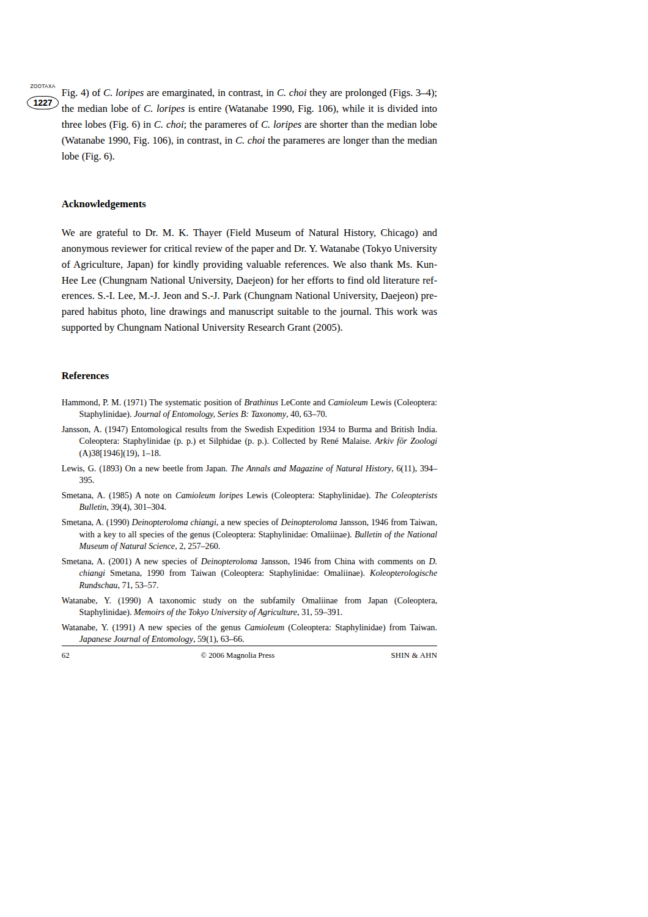zootaxa
1227
Fig. 4) of C. loripes are emarginated, in contrast, in C. choi they are prolonged (Figs. 3–4); the median lobe of C. loripes is entire (Watanabe 1990, Fig. 106), while it is divided into three lobes (Fig. 6) in C. choi; the parameres of C. loripes are shorter than the median lobe (Watanabe 1990, Fig. 106), in contrast, in C. choi the parameres are longer than the median lobe (Fig. 6).
Acknowledgements
We are grateful to Dr. M. K. Thayer (Field Museum of Natural History, Chicago) and anonymous reviewer for critical review of the paper and Dr. Y. Watanabe (Tokyo University of Agriculture, Japan) for kindly providing valuable references. We also thank Ms. Kun-Hee Lee (Chungnam National University, Daejeon) for her efforts to find old literature references. S.-I. Lee, M.-J. Jeon and S.-J. Park (Chungnam National University, Daejeon) prepared habitus photo, line drawings and manuscript suitable to the journal. This work was supported by Chungnam National University Research Grant (2005).
References
Hammond, P. M. (1971) The systematic position of Brathinus LeConte and Camioleum Lewis (Coleoptera: Staphylinidae). Journal of Entomology, Series B: Taxonomy, 40, 63–70.
Jansson, A. (1947) Entomological results from the Swedish Expedition 1934 to Burma and British India. Coleoptera: Staphylinidae (p. p.) et Silphidae (p. p.). Collected by René Malaise. Arkiv för Zoologi (A)38[1946](19), 1–18.
Lewis, G. (1893) On a new beetle from Japan. The Annals and Magazine of Natural History, 6(11), 394–395.
Smetana, A. (1985) A note on Camioleum loripes Lewis (Coleoptera: Staphylinidae). The Coleopterists Bulletin, 39(4), 301–304.
Smetana, A. (1990) Deinopteroloma chiangi, a new species of Deinopteroloma Jansson, 1946 from Taiwan, with a key to all species of the genus (Coleoptera: Staphylinidae: Omaliinae). Bulletin of the National Museum of Natural Science, 2, 257–260.
Smetana, A. (2001) A new species of Deinopteroloma Jansson, 1946 from China with comments on D. chiangi Smetana, 1990 from Taiwan (Coleoptera: Staphylinidae: Omaliinae). Koleopterologische Rundschau, 71, 53–57.
Watanabe, Y. (1990) A taxonomic study on the subfamily Omaliinae from Japan (Coleoptera, Staphylinidae). Memoirs of the Tokyo University of Agriculture, 31, 59–391.
Watanabe, Y. (1991) A new species of the genus Camioleum (Coleoptera: Staphylinidae) from Taiwan. Japanese Journal of Entomology, 59(1), 63–66.
62
© 2006 Magnolia Press
SHIN & AHN